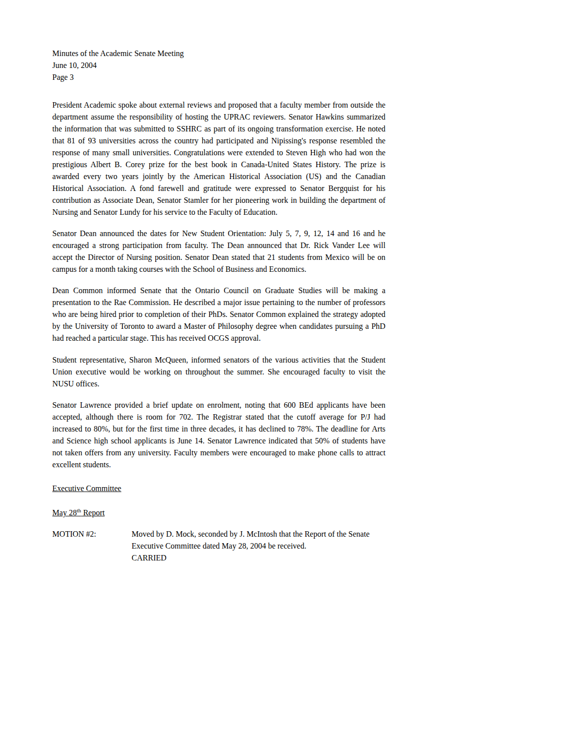Minutes of the Academic Senate Meeting
June 10, 2004
Page 3
President Academic spoke about external reviews and proposed that a faculty member from outside the department assume the responsibility of hosting the UPRAC reviewers. Senator Hawkins summarized the information that was submitted to SSHRC as part of its ongoing transformation exercise. He noted that 81 of 93 universities across the country had participated and Nipissing's response resembled the response of many small universities. Congratulations were extended to Steven High who had won the prestigious Albert B. Corey prize for the best book in Canada-United States History. The prize is awarded every two years jointly by the American Historical Association (US) and the Canadian Historical Association. A fond farewell and gratitude were expressed to Senator Bergquist for his contribution as Associate Dean, Senator Stamler for her pioneering work in building the department of Nursing and Senator Lundy for his service to the Faculty of Education.
Senator Dean announced the dates for New Student Orientation: July 5, 7, 9, 12, 14 and 16 and he encouraged a strong participation from faculty. The Dean announced that Dr. Rick Vander Lee will accept the Director of Nursing position. Senator Dean stated that 21 students from Mexico will be on campus for a month taking courses with the School of Business and Economics.
Dean Common informed Senate that the Ontario Council on Graduate Studies will be making a presentation to the Rae Commission. He described a major issue pertaining to the number of professors who are being hired prior to completion of their PhDs. Senator Common explained the strategy adopted by the University of Toronto to award a Master of Philosophy degree when candidates pursuing a PhD had reached a particular stage. This has received OCGS approval.
Student representative, Sharon McQueen, informed senators of the various activities that the Student Union executive would be working on throughout the summer. She encouraged faculty to visit the NUSU offices.
Senator Lawrence provided a brief update on enrolment, noting that 600 BEd applicants have been accepted, although there is room for 702. The Registrar stated that the cutoff average for P/J had increased to 80%, but for the first time in three decades, it has declined to 78%. The deadline for Arts and Science high school applicants is June 14. Senator Lawrence indicated that 50% of students have not taken offers from any university. Faculty members were encouraged to make phone calls to attract excellent students.
Executive Committee
May 28th Report
MOTION #2:
Moved by D. Mock, seconded by J. McIntosh that the Report of the Senate Executive Committee dated May 28, 2004 be received.
CARRIED